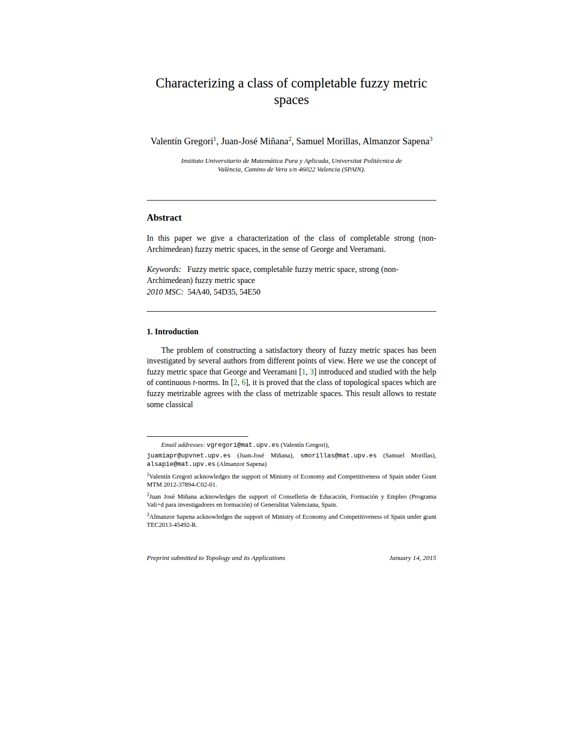Characterizing a class of completable fuzzy metric
spaces
Valentín Gregori1, Juan-José Miñana2, Samuel Morillas, Almanzor Sapena3
Instituto Universitario de Matemática Pura y Aplicada, Universitat Politècnica de
València, Camino de Vera s/n 46022 Valencia (SPAIN).
Abstract
In this paper we give a characterization of the class of completable strong (non-Archimedean) fuzzy metric spaces, in the sense of George and Veeramani.
Keywords: Fuzzy metric space, completable fuzzy metric space, strong (non-Archimedean) fuzzy metric space
2010 MSC: 54A40, 54D35, 54E50
1. Introduction
The problem of constructing a satisfactory theory of fuzzy metric spaces has been investigated by several authors from different points of view. Here we use the concept of fuzzy metric space that George and Veeramani [1, 3] introduced and studied with the help of continuous t-norms. In [2, 6], it is proved that the class of topological spaces which are fuzzy metrizable agrees with the class of metrizable spaces. This result allows to restate some classical
Email addresses: vgregori@mat.upv.es (Valentín Gregori),
juamiapr@upvnet.upv.es (Juan-José Miñana), smorillas@mat.upv.es (Samuel Morillas), alsapie@mat.upv.es (Almanzor Sapena)
1Valentín Gregori acknowledges the support of Ministry of Economy and Competitiveness of Spain under Grant MTM 2012-37894-C02-01.
2Juan José Miñana acknowledges the support of Conselleria de Educación, Formación y Empleo (Programa Vali+d para investigadores en formación) of Generalitat Valenciana, Spain.
3Almanzor Sapena acknowledges the support of Ministry of Economy and Competitiveness of Spain under grant TEC2013-45492-R.
Preprint submitted to Topology and its Applications January 14, 2015